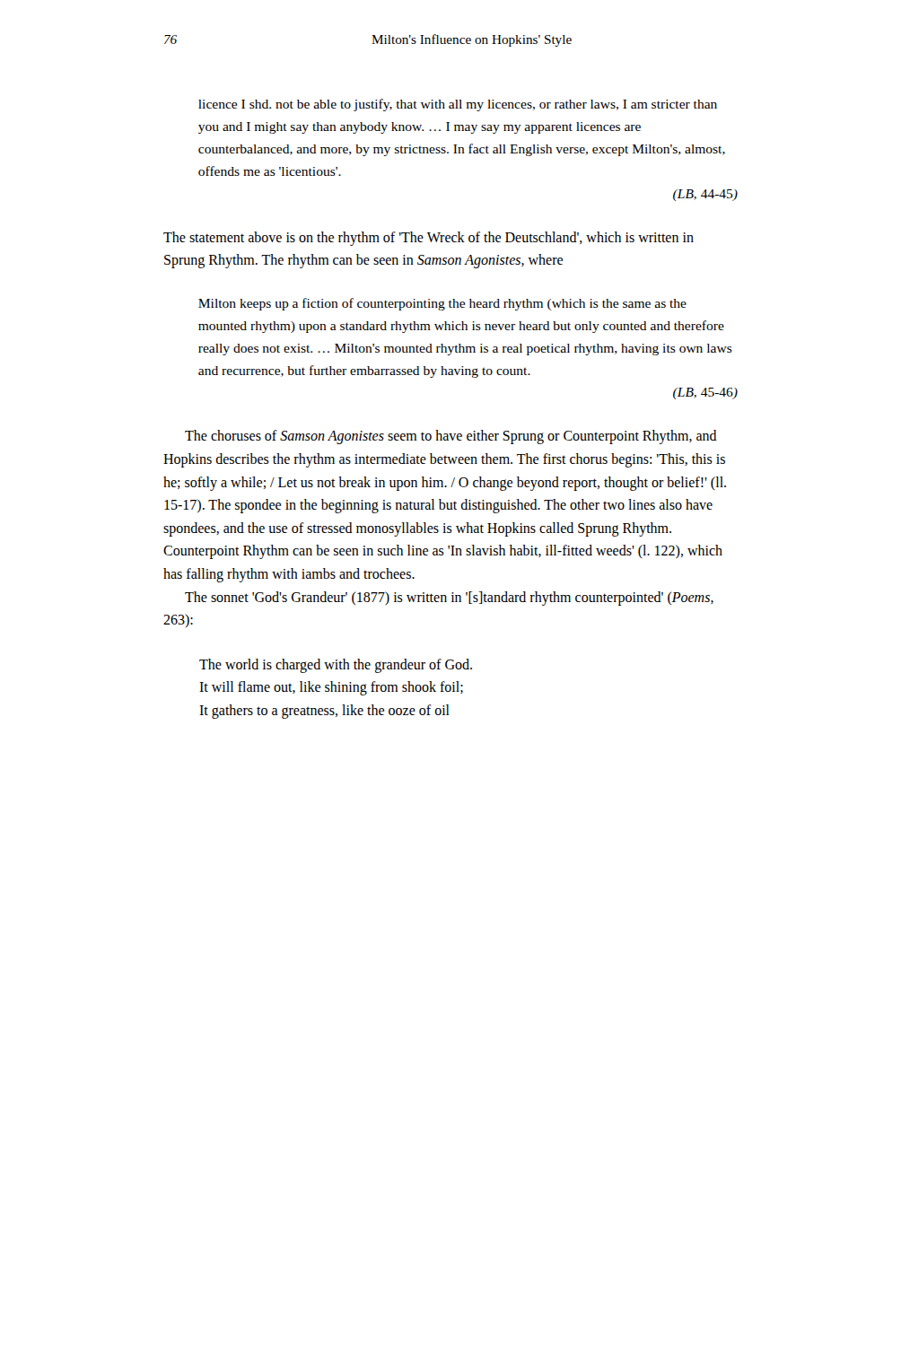76 Milton's Influence on Hopkins' Style
licence I shd. not be able to justify, that with all my licences, or rather laws, I am stricter than you and I might say than anybody know. … I may say my apparent licences are counterbalanced, and more, by my strictness. In fact all English verse, except Milton's, almost, offends me as 'licentious'. (LB, 44-45)
The statement above is on the rhythm of 'The Wreck of the Deutschland', which is written in Sprung Rhythm. The rhythm can be seen in Samson Agonistes, where
Milton keeps up a fiction of counterpointing the heard rhythm (which is the same as the mounted rhythm) upon a standard rhythm which is never heard but only counted and therefore really does not exist. … Milton's mounted rhythm is a real poetical rhythm, having its own laws and recurrence, but further embarrassed by having to count. (LB, 45-46)
The choruses of Samson Agonistes seem to have either Sprung or Counterpoint Rhythm, and Hopkins describes the rhythm as intermediate between them. The first chorus begins: 'This, this is he; softly a while; / Let us not break in upon him. / O change beyond report, thought or belief!' (ll. 15-17). The spondee in the beginning is natural but distinguished. The other two lines also have spondees, and the use of stressed monosyllables is what Hopkins called Sprung Rhythm. Counterpoint Rhythm can be seen in such line as 'In slavish habit, ill-fitted weeds' (l. 122), which has falling rhythm with iambs and trochees.
The sonnet 'God's Grandeur' (1877) is written in '[s]tandard rhythm counterpointed' (Poems, 263):
The world is charged with the grandeur of God.
It will flame out, like shining from shook foil;
It gathers to a greatness, like the ooze of oil